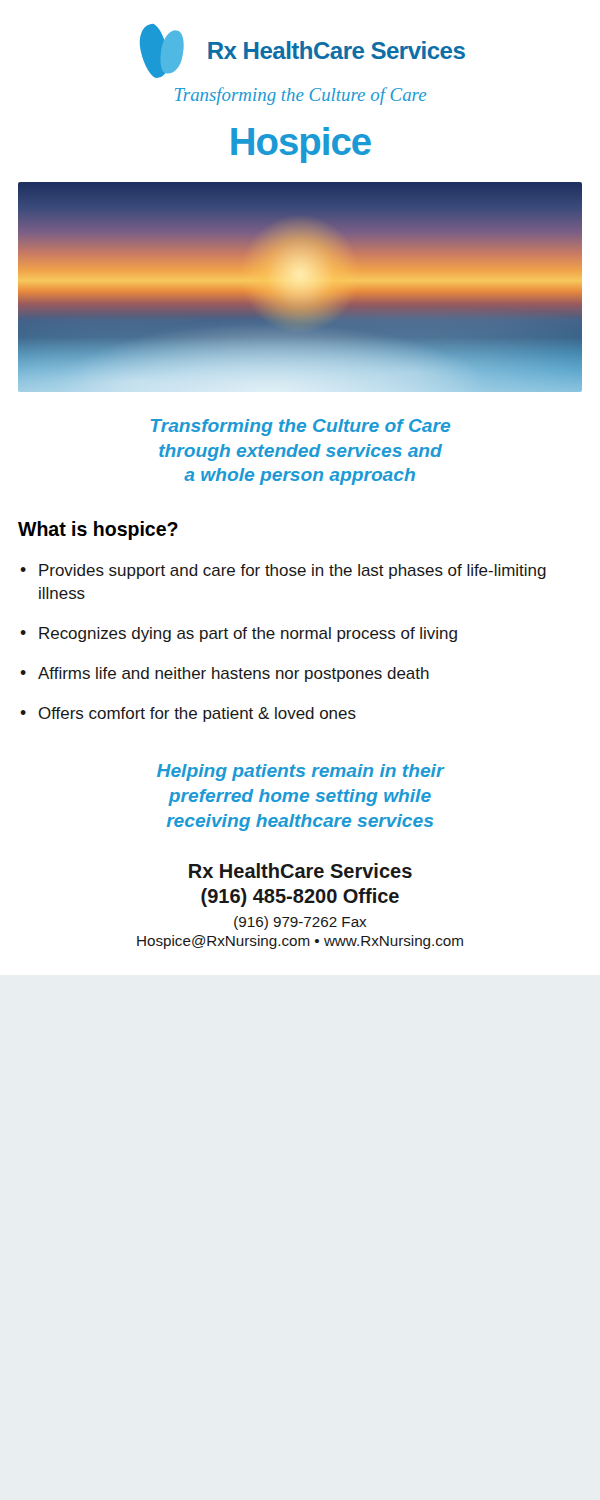Rx HealthCare Services
Transforming the Culture of Care
Hospice
Transforming the Culture of Care
through extended services and
a whole person approach
What is hospice?
Provides support and care for those in the last phases of life-limiting illness
Recognizes dying as part of the normal process of living
Affirms life and neither hastens nor postpones death
Offers comfort for the patient & loved ones
Helping patients remain in their
preferred home setting while
receiving healthcare services
Rx HealthCare Services
(916) 485-8200 Office
(916) 979-7262 Fax
Hospice@RxNursing.com • www.RxNursing.com